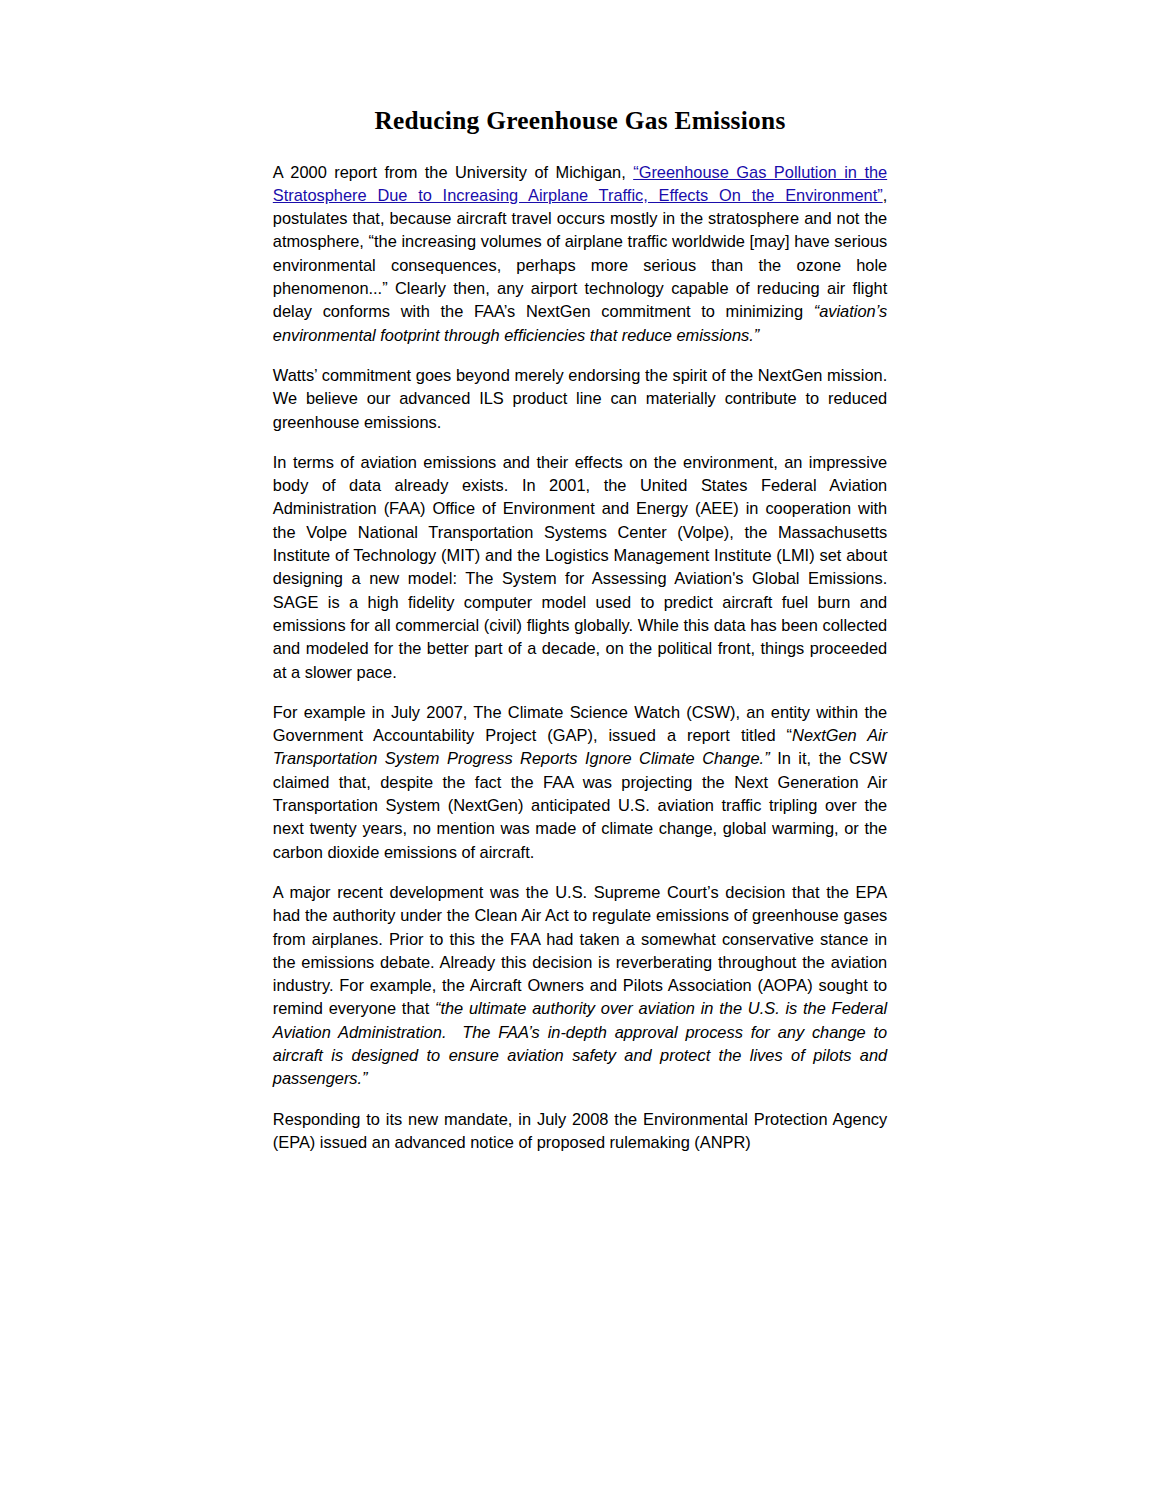Reducing Greenhouse Gas Emissions
A 2000 report from the University of Michigan, “Greenhouse Gas Pollution in the Stratosphere Due to Increasing Airplane Traffic, Effects On the Environment”, postulates that, because aircraft travel occurs mostly in the stratosphere and not the atmosphere, “the increasing volumes of airplane traffic worldwide [may] have serious environmental consequences, perhaps more serious than the ozone hole phenomenon...” Clearly then, any airport technology capable of reducing air flight delay conforms with the FAA’s NextGen commitment to minimizing “aviation’s environmental footprint through efficiencies that reduce emissions.”
Watts’ commitment goes beyond merely endorsing the spirit of the NextGen mission. We believe our advanced ILS product line can materially contribute to reduced greenhouse emissions.
In terms of aviation emissions and their effects on the environment, an impressive body of data already exists. In 2001, the United States Federal Aviation Administration (FAA) Office of Environment and Energy (AEE) in cooperation with the Volpe National Transportation Systems Center (Volpe), the Massachusetts Institute of Technology (MIT) and the Logistics Management Institute (LMI) set about designing a new model: The System for Assessing Aviation's Global Emissions. SAGE is a high fidelity computer model used to predict aircraft fuel burn and emissions for all commercial (civil) flights globally. While this data has been collected and modeled for the better part of a decade, on the political front, things proceeded at a slower pace.
For example in July 2007, The Climate Science Watch (CSW), an entity within the Government Accountability Project (GAP), issued a report titled “NextGen Air Transportation System Progress Reports Ignore Climate Change.” In it, the CSW claimed that, despite the fact the FAA was projecting the Next Generation Air Transportation System (NextGen) anticipated U.S. aviation traffic tripling over the next twenty years, no mention was made of climate change, global warming, or the carbon dioxide emissions of aircraft.
A major recent development was the U.S. Supreme Court’s decision that the EPA had the authority under the Clean Air Act to regulate emissions of greenhouse gases from airplanes. Prior to this the FAA had taken a somewhat conservative stance in the emissions debate. Already this decision is reverberating throughout the aviation industry. For example, the Aircraft Owners and Pilots Association (AOPA) sought to remind everyone that “the ultimate authority over aviation in the U.S. is the Federal Aviation Administration. The FAA’s in-depth approval process for any change to aircraft is designed to ensure aviation safety and protect the lives of pilots and passengers.”
Responding to its new mandate, in July 2008 the Environmental Protection Agency (EPA) issued an advanced notice of proposed rulemaking (ANPR)